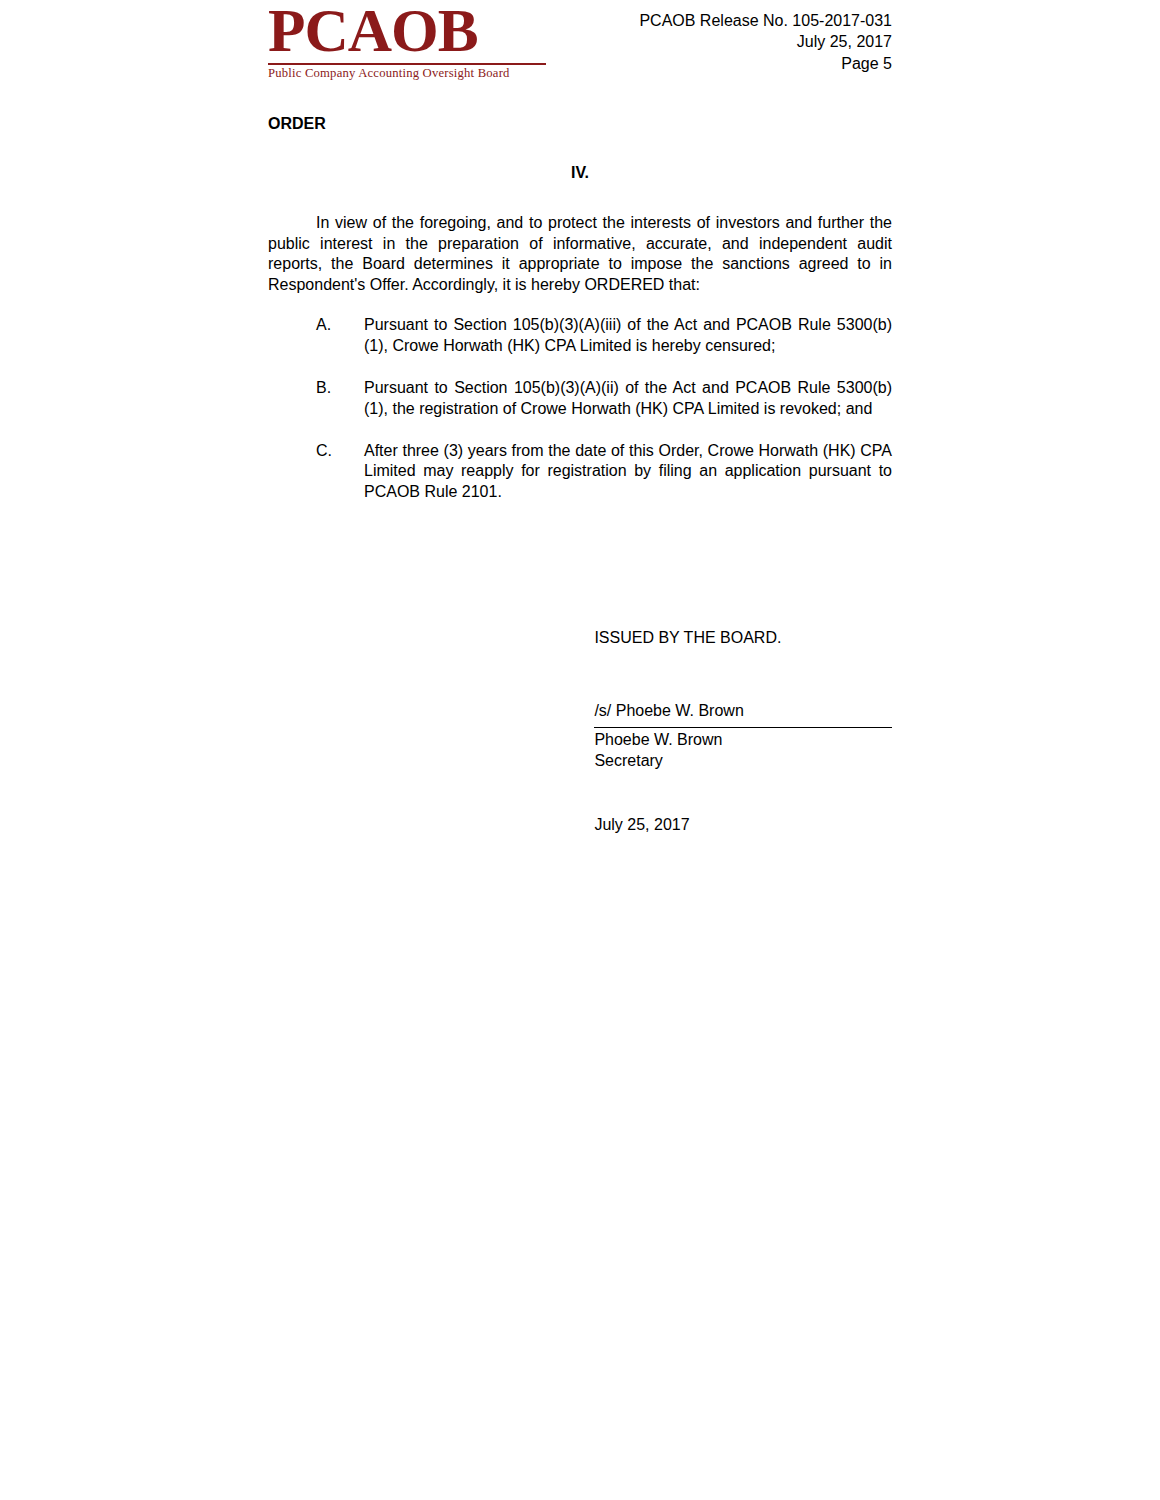PCAOB
Public Company Accounting Oversight Board
PCAOB Release No. 105-2017-031
July 25, 2017
Page 5
ORDER
IV.
In view of the foregoing, and to protect the interests of investors and further the public interest in the preparation of informative, accurate, and independent audit reports, the Board determines it appropriate to impose the sanctions agreed to in Respondent's Offer. Accordingly, it is hereby ORDERED that:
A. Pursuant to Section 105(b)(3)(A)(iii) of the Act and PCAOB Rule 5300(b)(1), Crowe Horwath (HK) CPA Limited is hereby censured;
B. Pursuant to Section 105(b)(3)(A)(ii) of the Act and PCAOB Rule 5300(b)(1), the registration of Crowe Horwath (HK) CPA Limited is revoked; and
C. After three (3) years from the date of this Order, Crowe Horwath (HK) CPA Limited may reapply for registration by filing an application pursuant to PCAOB Rule 2101.
ISSUED BY THE BOARD.
/s/ Phoebe W. Brown
Phoebe W. Brown
Secretary
July 25, 2017